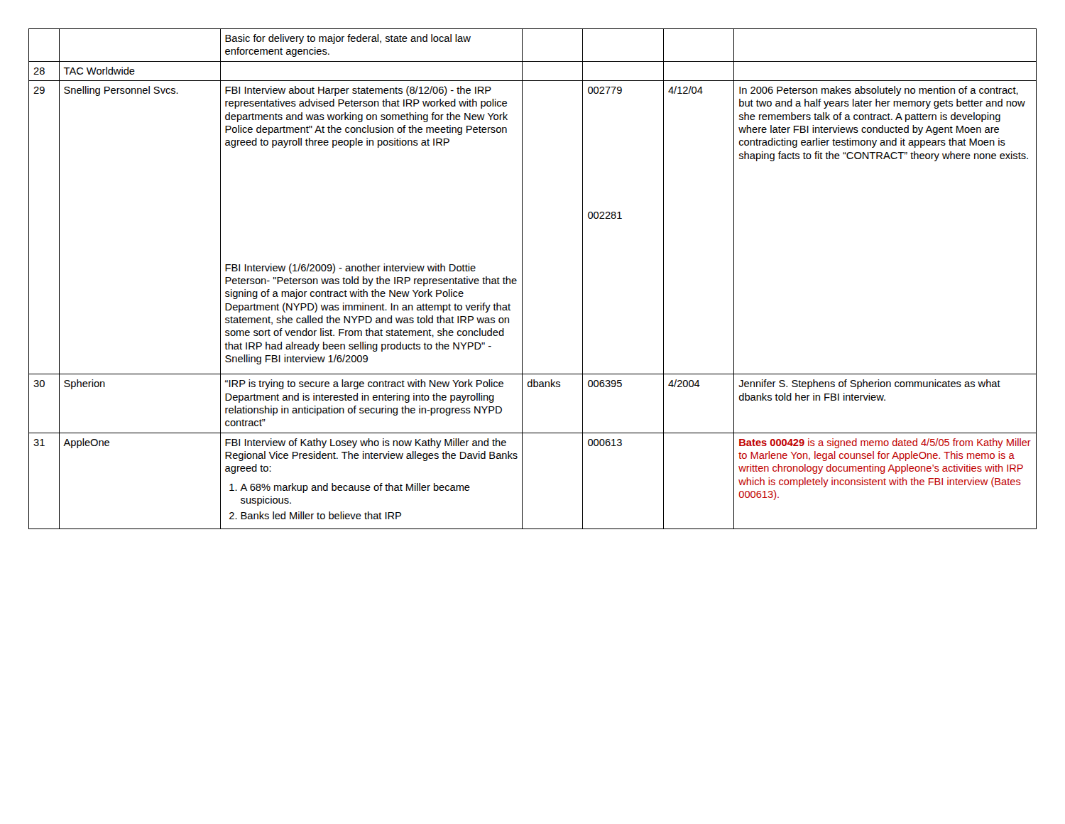| | | Basic for delivery to major federal, state and local law enforcement agencies. | | | | |
| 28 | TAC Worldwide | | | | | |
| 29 | Snelling Personnel Svcs. | FBI Interview about Harper statements (8/12/06) - the IRP representatives advised Peterson that IRP worked with police departments and was working on something for the New York Police department" At the conclusion of the meeting Peterson agreed to payroll three people in positions at IRP FBI Interview (1/6/2009) - another interview with Dottie Peterson- "Peterson was told by the IRP representative that the signing of a major contract with the New York Police Department (NYPD) was imminent. In an attempt to verify that statement, she called the NYPD and was told that IRP was on some sort of vendor list. From that statement, she concluded that IRP had already been selling products to the NYPD" - Snelling FBI interview 1/6/2009 | | 002779 002281 | 4/12/04 | In 2006 Peterson makes absolutely no mention of a contract, but two and a half years later her memory gets better and now she remembers talk of a contract. A pattern is developing where later FBI interviews conducted by Agent Moen are contradicting earlier testimony and it appears that Moen is shaping facts to fit the “CONTRACT” theory where none exists. |
| 30 | Spherion | “IRP is trying to secure a large contract with New York Police Department and is interested in entering into the payrolling relationship in anticipation of securing the in-progress NYPD contract” | dbanks | 006395 | 4/2004 | Jennifer S. Stephens of Spherion communicates as what dbanks told her in FBI interview. |
| 31 | AppleOne | FBI Interview of Kathy Losey who is now Kathy Miller and the Regional Vice President. The interview alleges the David Banks agreed to: A 68% markup and because of that Miller became suspicious. Banks led Miller to believe that IRP | | 000613 | | Bates 000429 is a signed memo dated 4/5/05 from Kathy Miller to Marlene Yon, legal counsel for AppleOne. This memo is a written chronology documenting Appleone’s activities with IRP which is completely inconsistent with the FBI interview (Bates 000613). |